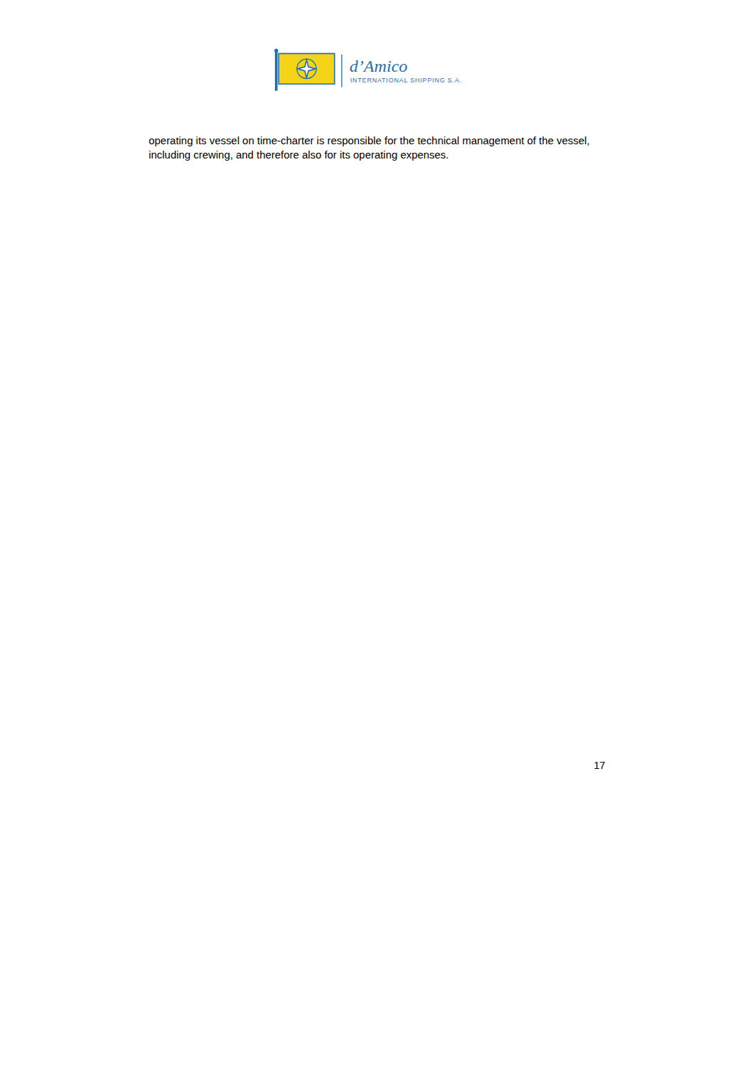d’Amico INTERNATIONAL SHIPPING S.A.
operating its vessel on time-charter is responsible for the technical management of the vessel, including crewing, and therefore also for its operating expenses.
17